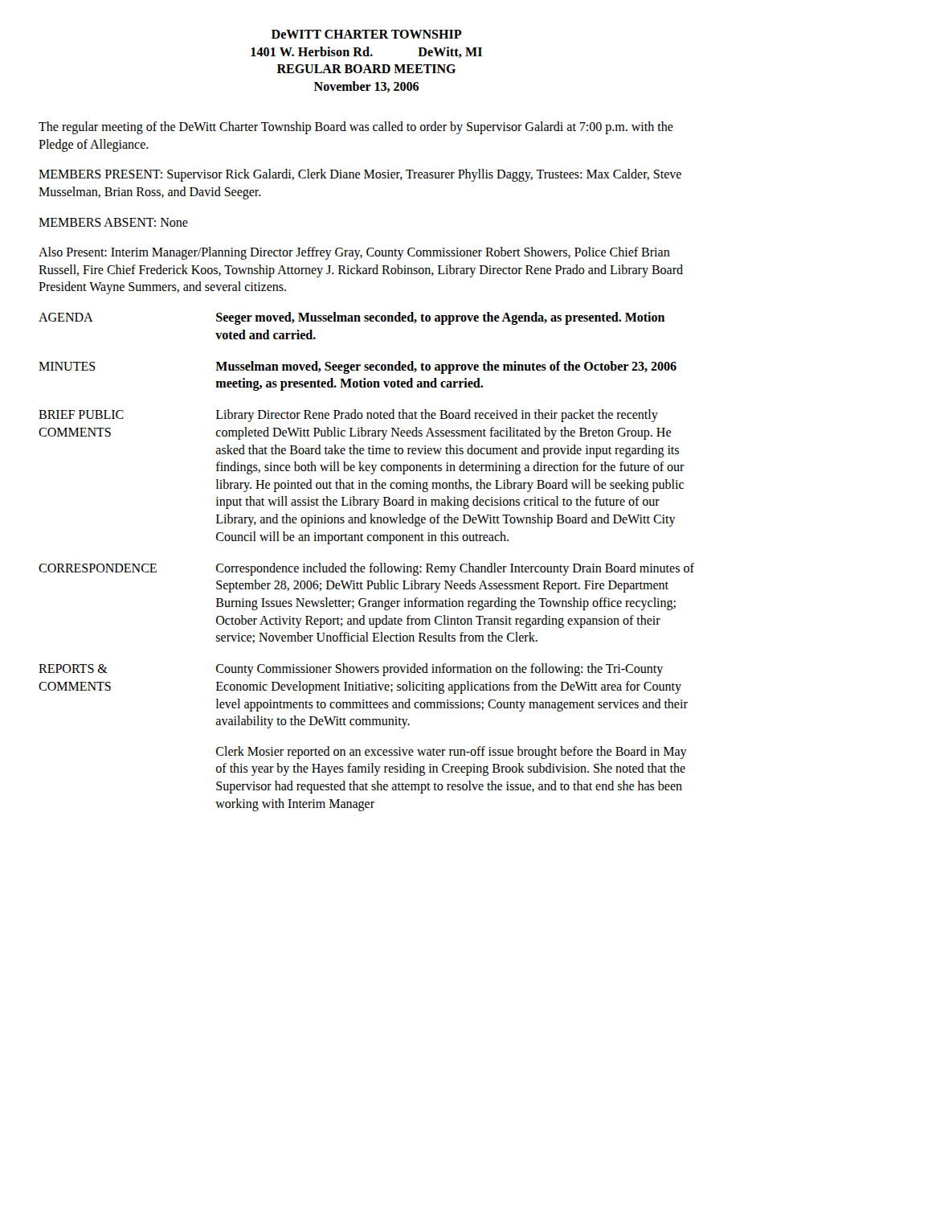DeWITT CHARTER TOWNSHIP 1401 W. Herbison Rd. DeWitt, MI REGULAR BOARD MEETING November 13, 2006
The regular meeting of the DeWitt Charter Township Board was called to order by Supervisor Galardi at 7:00 p.m. with the Pledge of Allegiance.
MEMBERS PRESENT: Supervisor Rick Galardi, Clerk Diane Mosier, Treasurer Phyllis Daggy, Trustees: Max Calder, Steve Musselman, Brian Ross, and David Seeger.
MEMBERS ABSENT: None
Also Present: Interim Manager/Planning Director Jeffrey Gray, County Commissioner Robert Showers, Police Chief Brian Russell, Fire Chief Frederick Koos, Township Attorney J. Rickard Robinson, Library Director Rene Prado and Library Board President Wayne Summers, and several citizens.
| Agenda | Seeger moved, Musselman seconded, to approve the Agenda, as presented. Motion voted and carried. |
| Minutes | Musselman moved, Seeger seconded, to approve the minutes of the October 23, 2006 meeting, as presented. Motion voted and carried. |
| Brief Public Comments | Library Director Rene Prado noted that the Board received in their packet the recently completed DeWitt Public Library Needs Assessment facilitated by the Breton Group. He asked that the Board take the time to review this document and provide input regarding its findings, since both will be key components in determining a direction for the future of our library. He pointed out that in the coming months, the Library Board will be seeking public input that will assist the Library Board in making decisions critical to the future of our Library, and the opinions and knowledge of the DeWitt Township Board and DeWitt City Council will be an important component in this outreach. |
| Correspondence | Correspondence included the following: Remy Chandler Intercounty Drain Board minutes of September 28, 2006; DeWitt Public Library Needs Assessment Report. Fire Department Burning Issues Newsletter; Granger information regarding the Township office recycling; October Activity Report; and update from Clinton Transit regarding expansion of their service; November Unofficial Election Results from the Clerk. |
| Reports & Comments | County Commissioner Showers provided information on the following: the Tri-County Economic Development Initiative; soliciting applications from the DeWitt area for County level appointments to committees and commissions; County management services and their availability to the DeWitt community. Clerk Mosier reported on an excessive water run-off issue brought before the Board in May of this year by the Hayes family residing in Creeping Brook subdivision. She noted that the Supervisor had requested that she attempt to resolve the issue, and to that end she has been working with Interim Manager |